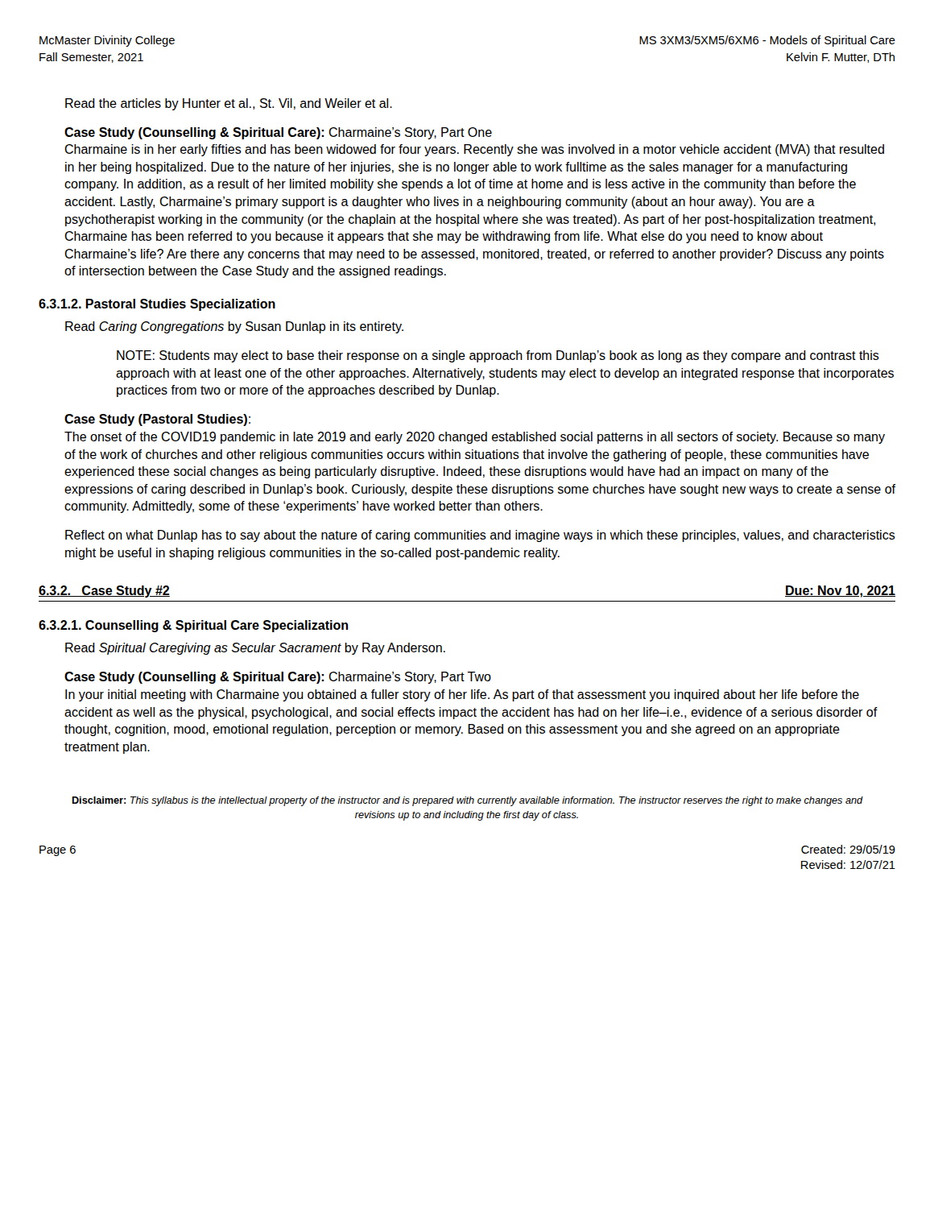McMaster Divinity College
Fall Semester, 2021
MS 3XM3/5XM5/6XM6 - Models of Spiritual Care
Kelvin F. Mutter, DTh
Read the articles by Hunter et al., St. Vil, and Weiler et al.
Case Study (Counselling & Spiritual Care): Charmaine’s Story, Part One
Charmaine is in her early fifties and has been widowed for four years. Recently she was involved in a motor vehicle accident (MVA) that resulted in her being hospitalized. Due to the nature of her injuries, she is no longer able to work fulltime as the sales manager for a manufacturing company. In addition, as a result of her limited mobility she spends a lot of time at home and is less active in the community than before the accident. Lastly, Charmaine’s primary support is a daughter who lives in a neighbouring community (about an hour away). You are a psychotherapist working in the community (or the chaplain at the hospital where she was treated). As part of her post-hospitalization treatment, Charmaine has been referred to you because it appears that she may be withdrawing from life. What else do you need to know about Charmaine’s life? Are there any concerns that may need to be assessed, monitored, treated, or referred to another provider? Discuss any points of intersection between the Case Study and the assigned readings.
6.3.1.2. Pastoral Studies Specialization
Read Caring Congregations by Susan Dunlap in its entirety.
NOTE: Students may elect to base their response on a single approach from Dunlap’s book as long as they compare and contrast this approach with at least one of the other approaches. Alternatively, students may elect to develop an integrated response that incorporates practices from two or more of the approaches described by Dunlap.
Case Study (Pastoral Studies):
The onset of the COVID19 pandemic in late 2019 and early 2020 changed established social patterns in all sectors of society. Because so many of the work of churches and other religious communities occurs within situations that involve the gathering of people, these communities have experienced these social changes as being particularly disruptive. Indeed, these disruptions would have had an impact on many of the expressions of caring described in Dunlap’s book. Curiously, despite these disruptions some churches have sought new ways to create a sense of community. Admittedly, some of these ‘experiments’ have worked better than others.
Reflect on what Dunlap has to say about the nature of caring communities and imagine ways in which these principles, values, and characteristics might be useful in shaping religious communities in the so-called post-pandemic reality.
6.3.2. Case Study #2 Due: Nov 10, 2021
6.3.2.1. Counselling & Spiritual Care Specialization
Read Spiritual Caregiving as Secular Sacrament by Ray Anderson.
Case Study (Counselling & Spiritual Care): Charmaine’s Story, Part Two
In your initial meeting with Charmaine you obtained a fuller story of her life. As part of that assessment you inquired about her life before the accident as well as the physical, psychological, and social effects impact the accident has had on her life–i.e., evidence of a serious disorder of thought, cognition, mood, emotional regulation, perception or memory. Based on this assessment you and she agreed on an appropriate treatment plan.
Disclaimer: This syllabus is the intellectual property of the instructor and is prepared with currently available information. The instructor reserves the right to make changes and revisions up to and including the first day of class.
Page 6
Created: 29/05/19
Revised: 12/07/21